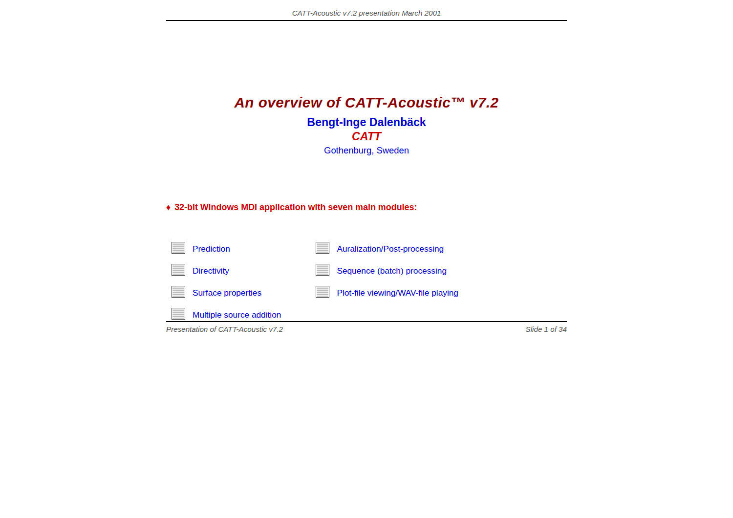CATT-Acoustic v7.2 presentation March 2001
An overview of CATT-Acoustic™ v7.2
Bengt-Inge Dalenbäck
CATT
Gothenburg, Sweden
♦32-bit Windows MDI application with seven main modules:
| | Prediction | | Auralization/Post-processing |
| | Directivity | | Sequence (batch) processing |
| | Surface properties | | Plot-file viewing/WAV-file playing |
| | Multiple source addition | | |
Presentation of CATT-Acoustic v7.2 Slide 1 of 34